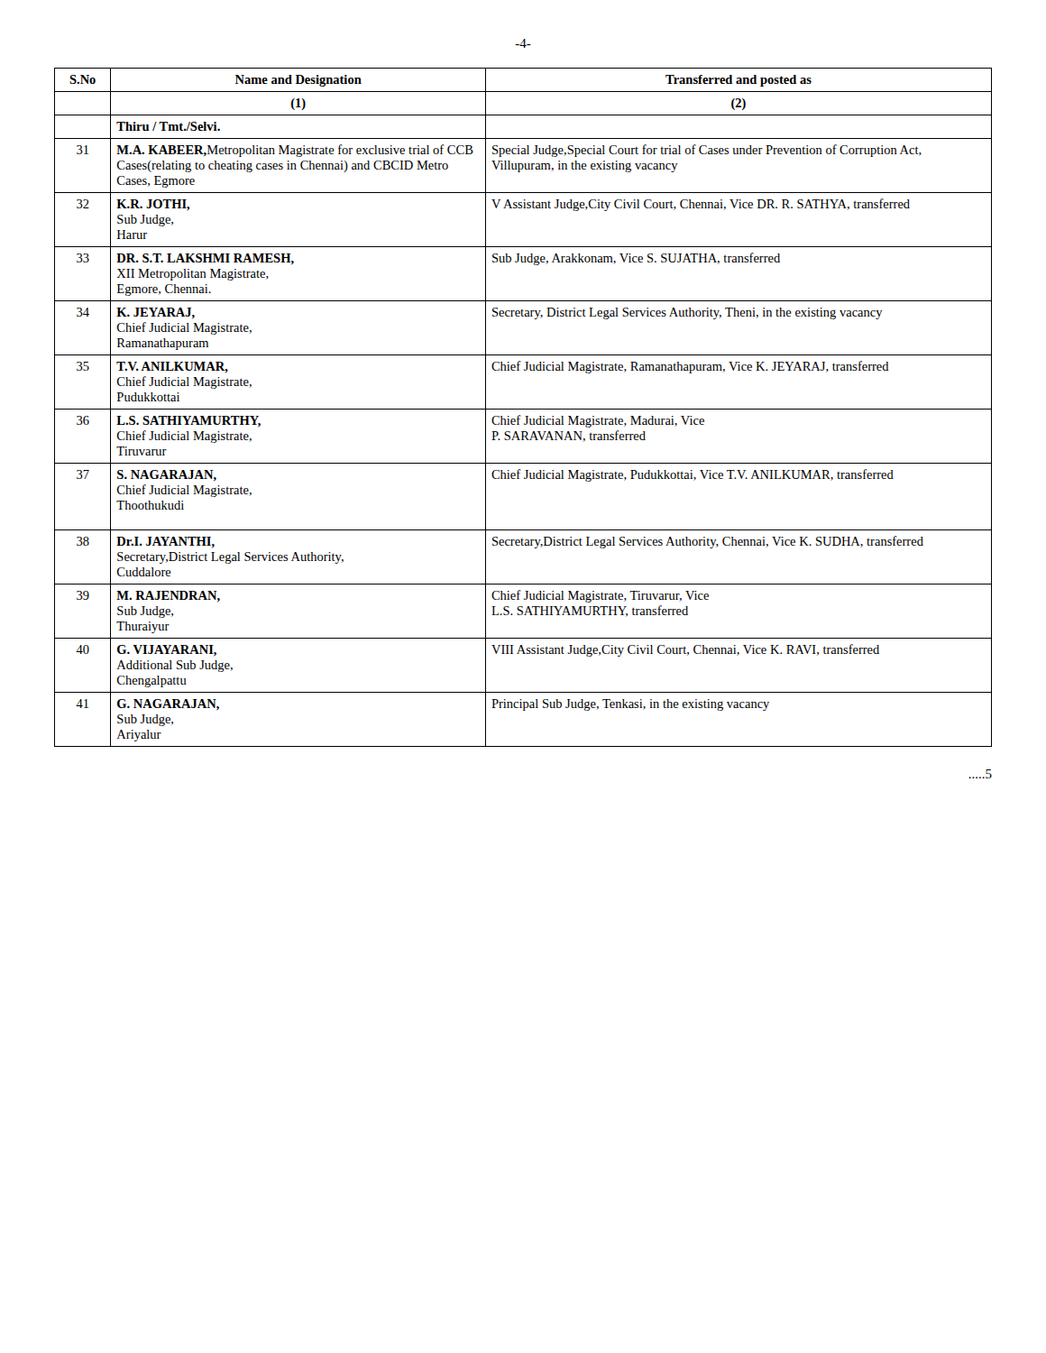-4-
| S.No | Name and Designation | Transferred and posted as |
| --- | --- | --- |
| | (1) | (2) |
| | Thiru / Tmt./Selvi. | |
| 31 | M.A. KABEER, Metropolitan Magistrate for exclusive trial of CCB Cases(relating to cheating cases in Chennai) and CBCID Metro Cases, Egmore | Special Judge,Special Court for trial of Cases under Prevention of Corruption Act, Villupuram, in the existing vacancy |
| 32 | K.R. JOTHI, Sub Judge, Harur | V Assistant Judge,City Civil Court, Chennai, Vice DR. R. SATHYA, transferred |
| 33 | DR. S.T. LAKSHMI RAMESH, XII Metropolitan Magistrate, Egmore, Chennai. | Sub Judge, Arakkonam, Vice S. SUJATHA, transferred |
| 34 | K. JEYARAJ, Chief Judicial Magistrate, Ramanathapuram | Secretary, District Legal Services Authority, Theni, in the existing vacancy |
| 35 | T.V. ANILKUMAR, Chief Judicial Magistrate, Pudukkottai | Chief Judicial Magistrate, Ramanathapuram, Vice K. JEYARAJ, transferred |
| 36 | L.S. SATHIYAMURTHY, Chief Judicial Magistrate, Tiruvarur | Chief Judicial Magistrate, Madurai, Vice P. SARAVANAN, transferred |
| 37 | S. NAGARAJAN, Chief Judicial Magistrate, Thoothukudi | Chief Judicial Magistrate, Pudukkottai, Vice T.V. ANILKUMAR, transferred |
| 38 | Dr.I. JAYANTHI, Secretary,District Legal Services Authority, Cuddalore | Secretary,District Legal Services Authority, Chennai, Vice K. SUDHA, transferred |
| 39 | M. RAJENDRAN, Sub Judge, Thuraiyur | Chief Judicial Magistrate, Tiruvarur, Vice L.S. SATHIYAMURTHY, transferred |
| 40 | G. VIJAYARANI, Additional Sub Judge, Chengalpattu | VIII Assistant Judge,City Civil Court, Chennai, Vice K. RAVI, transferred |
| 41 | G. NAGARAJAN, Sub Judge, Ariyalur | Principal Sub Judge, Tenkasi, in the existing vacancy |
.....5